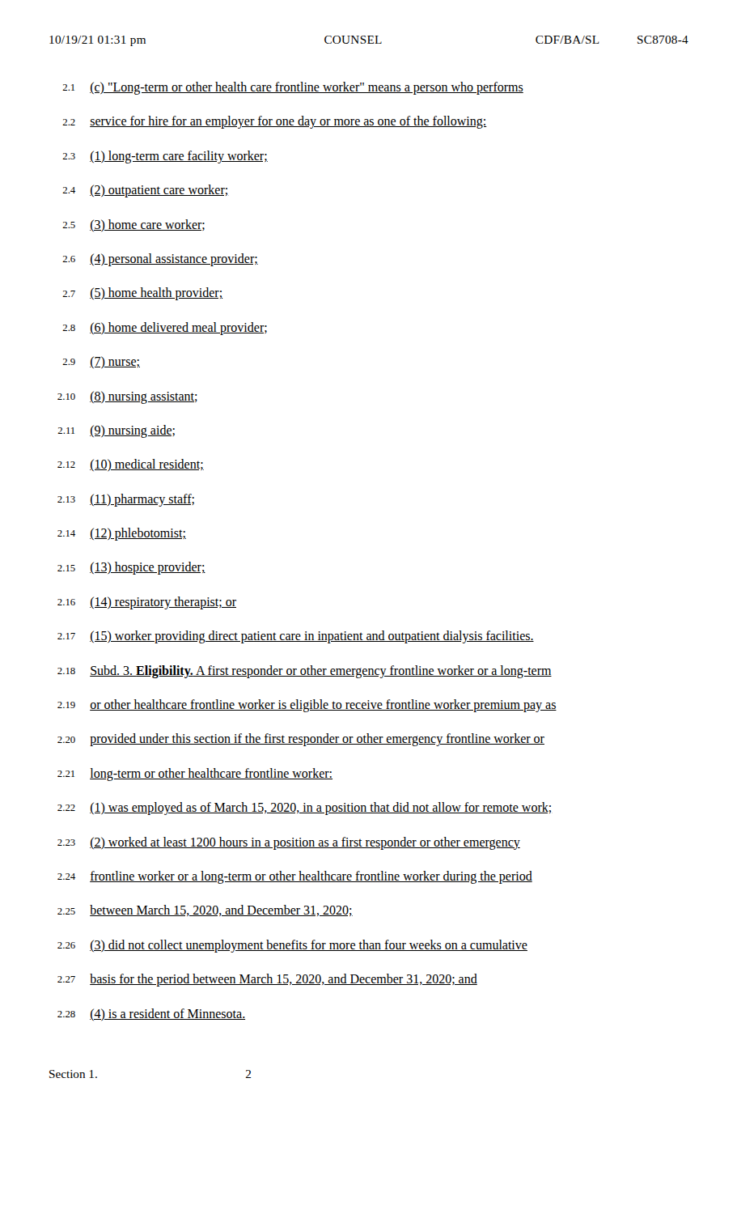10/19/21 01:31 pm COUNSEL CDF/BA/SL SC8708-4
2.1(c) "Long-term or other health care frontline worker" means a person who performs
2.2 service for hire for an employer for one day or more as one of the following:
2.3(1) long-term care facility worker;
2.4(2) outpatient care worker;
2.5(3) home care worker;
2.6(4) personal assistance provider;
2.7(5) home health provider;
2.8(6) home delivered meal provider;
2.9(7) nurse;
2.10(8) nursing assistant;
2.11(9) nursing aide;
2.12(10) medical resident;
2.13(11) pharmacy staff;
2.14(12) phlebotomist;
2.15(13) hospice provider;
2.16(14) respiratory therapist; or
2.17(15) worker providing direct patient care in inpatient and outpatient dialysis facilities.
2.18 Subd. 3. Eligibility. A first responder or other emergency frontline worker or a long-term
2.19 or other healthcare frontline worker is eligible to receive frontline worker premium pay as
2.20 provided under this section if the first responder or other emergency frontline worker or
2.21 long-term or other healthcare frontline worker:
2.22(1) was employed as of March 15, 2020, in a position that did not allow for remote work;
2.23(2) worked at least 1200 hours in a position as a first responder or other emergency
2.24 frontline worker or a long-term or other healthcare frontline worker during the period
2.25 between March 15, 2020, and December 31, 2020;
2.26(3) did not collect unemployment benefits for more than four weeks on a cumulative
2.27 basis for the period between March 15, 2020, and December 31, 2020; and
2.28(4) is a resident of Minnesota.
Section 1. 2